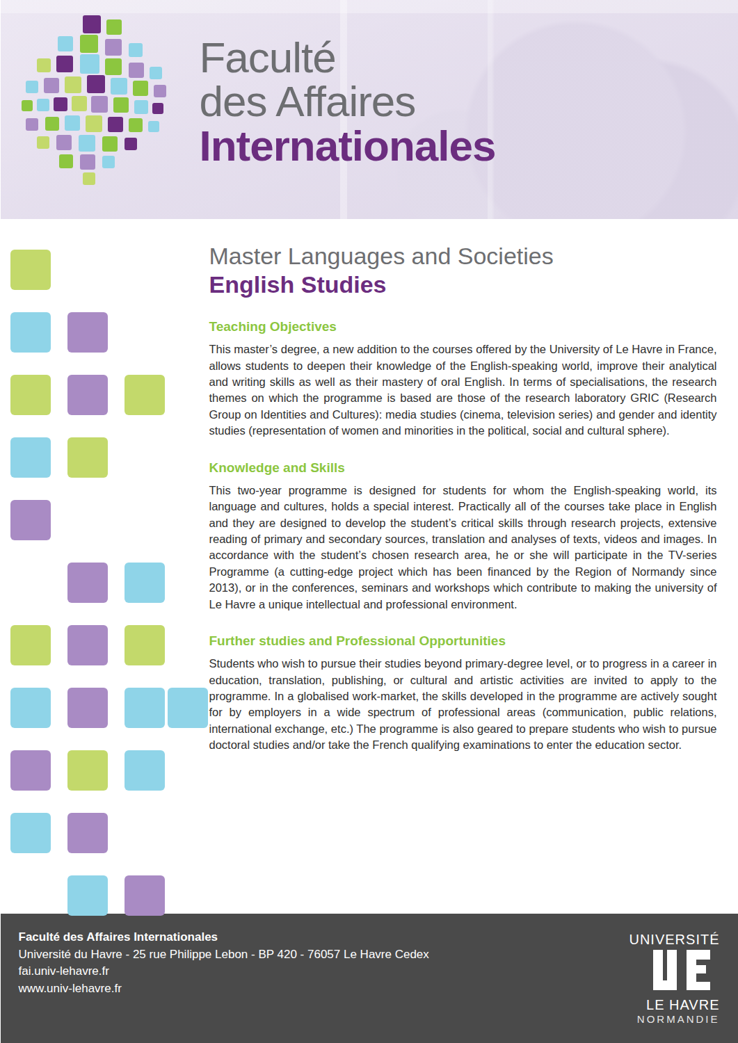Faculté des Affaires Internationales
Master Languages and Societies English Studies
Teaching Objectives
This master’s degree, a new addition to the courses offered by the University of Le Havre in France, allows students to deepen their knowledge of the English-speaking world, improve their analytical and writing skills as well as their mastery of oral English. In terms of specialisations, the research themes on which the programme is based are those of the research laboratory GRIC (Research Group on Identities and Cultures): media studies (cinema, television series) and gender and identity studies (representation of women and minorities in the political, social and cultural sphere).
Knowledge and Skills
This two-year programme is designed for students for whom the English-speaking world, its language and cultures, holds a special interest. Practically all of the courses take place in English and they are designed to develop the student’s critical skills through research projects, extensive reading of primary and secondary sources, translation and analyses of texts, videos and images. In accordance with the student’s chosen research area, he or she will participate in the TV-series Programme (a cutting-edge project which has been financed by the Region of Normandy since 2013), or in the conferences, seminars and workshops which contribute to making the university of Le Havre a unique intellectual and professional environment.
Further studies and Professional Opportunities
Students who wish to pursue their studies beyond primary-degree level, or to progress in a career in education, translation, publishing, or cultural and artistic activities are invited to apply to the programme. In a globalised work-market, the skills developed in the programme are actively sought for by employers in a wide spectrum of professional areas (communication, public relations, international exchange, etc.) The programme is also geared to prepare students who wish to pursue doctoral studies and/or take the French qualifying examinations to enter the education sector.
Faculté des Affaires Internationales
Université du Havre - 25 rue Philippe Lebon - BP 420 - 76057 Le Havre Cedex
fai.univ-lehavre.fr
www.univ-lehavre.fr
UNIVERSITÉ LE HAVRE NORMANDIE